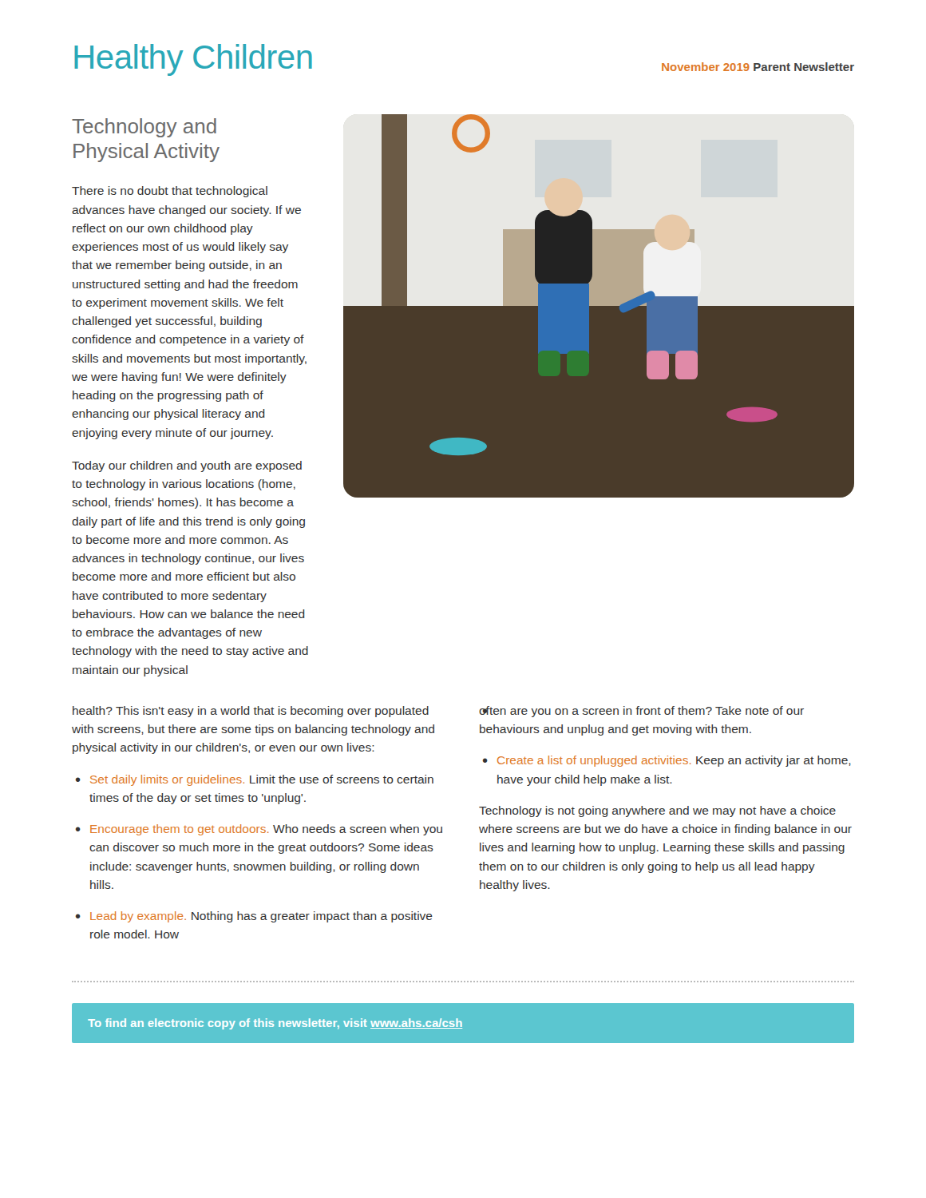Healthy Children
November 2019 Parent Newsletter
Technology and
Physical Activity
There is no doubt that technological advances have changed our society. If we reflect on our own childhood play experiences most of us would likely say that we remember being outside, in an unstructured setting and had the freedom to experiment movement skills. We felt challenged yet successful, building confidence and competence in a variety of skills and movements but most importantly, we were having fun! We were definitely heading on the progressing path of enhancing our physical literacy and enjoying every minute of our journey.
Today our children and youth are exposed to technology in various locations (home, school, friends' homes). It has become a daily part of life and this trend is only going to become more and more common. As advances in technology continue, our lives become more and more efficient but also have contributed to more sedentary behaviours. How can we balance the need to embrace the advantages of new technology with the need to stay active and maintain our physical
health? This isn't easy in a world that is becoming over populated with screens, but there are some tips on balancing technology and physical activity in our children's, or even our own lives:
Set daily limits or guidelines. Limit the use of screens to certain times of the day or set times to 'unplug'.
Encourage them to get outdoors. Who needs a screen when you can discover so much more in the great outdoors? Some ideas include: scavenger hunts, snowmen building, or rolling down hills.
Lead by example. Nothing has a greater impact than a positive role model. How
often are you on a screen in front of them? Take note of our behaviours and unplug and get moving with them.
Create a list of unplugged activities. Keep an activity jar at home, have your child help make a list.
Technology is not going anywhere and we may not have a choice where screens are but we do have a choice in finding balance in our lives and learning how to unplug. Learning these skills and passing them on to our children is only going to help us all lead happy healthy lives.
To find an electronic copy of this newsletter, visit www.ahs.ca/csh